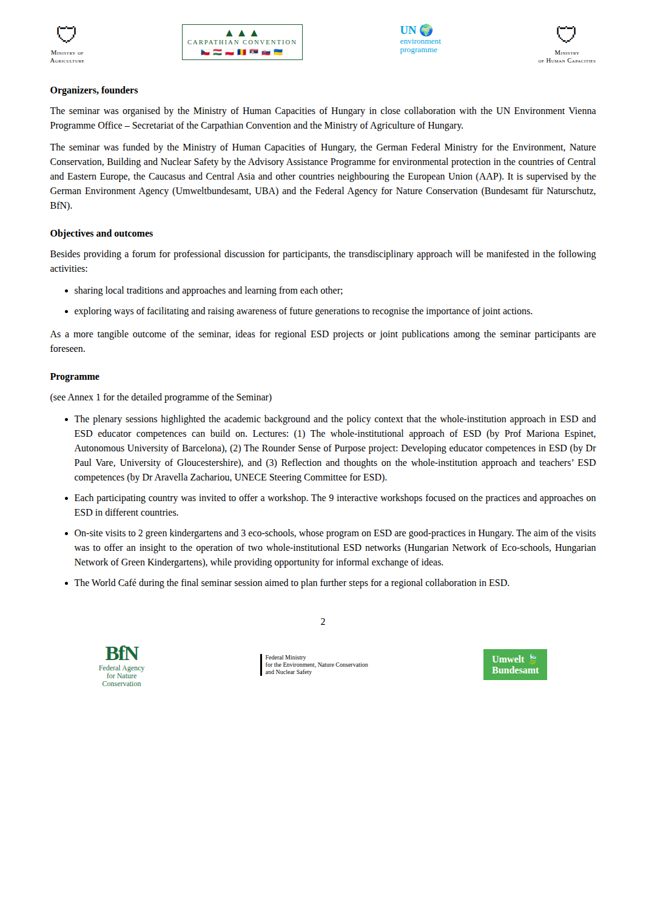🛡
Ministry of
Agriculture
▲▲▲
CARPATHIAN CONVENTION
🇨🇿 🇭🇺 🇵🇱 🇷🇴 🇷🇸 🇸🇰 🇺🇦
UN 🌍
environment
programme
🛡
Ministry
of Human Capacities
Organizers, founders
The seminar was organised by the Ministry of Human Capacities of Hungary in close collaboration with the UN Environment Vienna Programme Office – Secretariat of the Carpathian Convention and the Ministry of Agriculture of Hungary.
The seminar was funded by the Ministry of Human Capacities of Hungary, the German Federal Ministry for the Environment, Nature Conservation, Building and Nuclear Safety by the Advisory Assistance Programme for environmental protection in the countries of Central and Eastern Europe, the Caucasus and Central Asia and other countries neighbouring the European Union (AAP). It is supervised by the German Environment Agency (Umweltbundesamt, UBA) and the Federal Agency for Nature Conservation (Bundesamt für Naturschutz, BfN).
Objectives and outcomes
Besides providing a forum for professional discussion for participants, the transdisciplinary approach will be manifested in the following activities:
sharing local traditions and approaches and learning from each other;
exploring ways of facilitating and raising awareness of future generations to recognise the importance of joint actions.
As a more tangible outcome of the seminar, ideas for regional ESD projects or joint publications among the seminar participants are foreseen.
Programme
(see Annex 1 for the detailed programme of the Seminar)
The plenary sessions highlighted the academic background and the policy context that the whole-institution approach in ESD and ESD educator competences can build on. Lectures: (1) The whole-institutional approach of ESD (by Prof Mariona Espinet, Autonomous University of Barcelona), (2) The Rounder Sense of Purpose project: Developing educator competences in ESD (by Dr Paul Vare, University of Gloucestershire), and (3) Reflection and thoughts on the whole-institution approach and teachers’ ESD competences (by Dr Aravella Zachariou, UNECE Steering Committee for ESD).
Each participating country was invited to offer a workshop. The 9 interactive workshops focused on the practices and approaches on ESD in different countries.
On-site visits to 2 green kindergartens and 3 eco-schools, whose program on ESD are good-practices in Hungary. The aim of the visits was to offer an insight to the operation of two whole-institutional ESD networks (Hungarian Network of Eco-schools, Hungarian Network of Green Kindergartens), while providing opportunity for informal exchange of ideas.
The World Café during the final seminar session aimed to plan further steps for a regional collaboration in ESD.
2
BfN
Federal Agency
for Nature
Conservation
Federal Ministry
for the Environment, Nature Conservation
and Nuclear Safety
Umwelt 🍃
Bundesamt